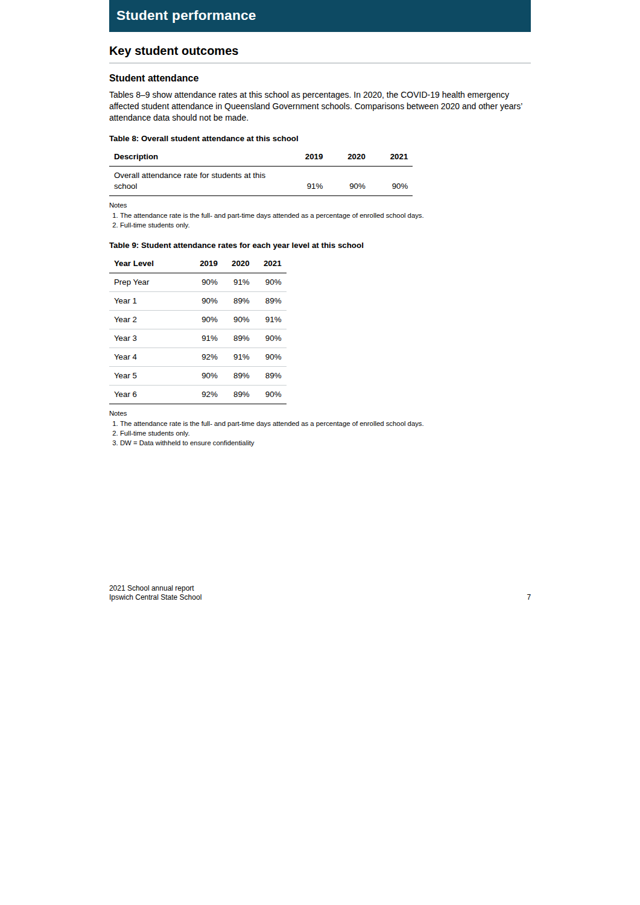Student performance
Key student outcomes
Student attendance
Tables 8–9 show attendance rates at this school as percentages. In 2020, the COVID-19 health emergency affected student attendance in Queensland Government schools. Comparisons between 2020 and other years’ attendance data should not be made.
Table 8: Overall student attendance at this school
| Description | 2019 | 2020 | 2021 |
| --- | --- | --- | --- |
| Overall attendance rate for students at this school | 91% | 90% | 90% |
Notes
The attendance rate is the full- and part-time days attended as a percentage of enrolled school days.
Full-time students only.
Table 9: Student attendance rates for each year level at this school
| Year Level | 2019 | 2020 | 2021 |
| --- | --- | --- | --- |
| Prep Year | 90% | 91% | 90% |
| Year 1 | 90% | 89% | 89% |
| Year 2 | 90% | 90% | 91% |
| Year 3 | 91% | 89% | 90% |
| Year 4 | 92% | 91% | 90% |
| Year 5 | 90% | 89% | 89% |
| Year 6 | 92% | 89% | 90% |
Notes
The attendance rate is the full- and part-time days attended as a percentage of enrolled school days.
Full-time students only.
DW = Data withheld to ensure confidentiality
2021 School annual report
Ipswich Central State School
7